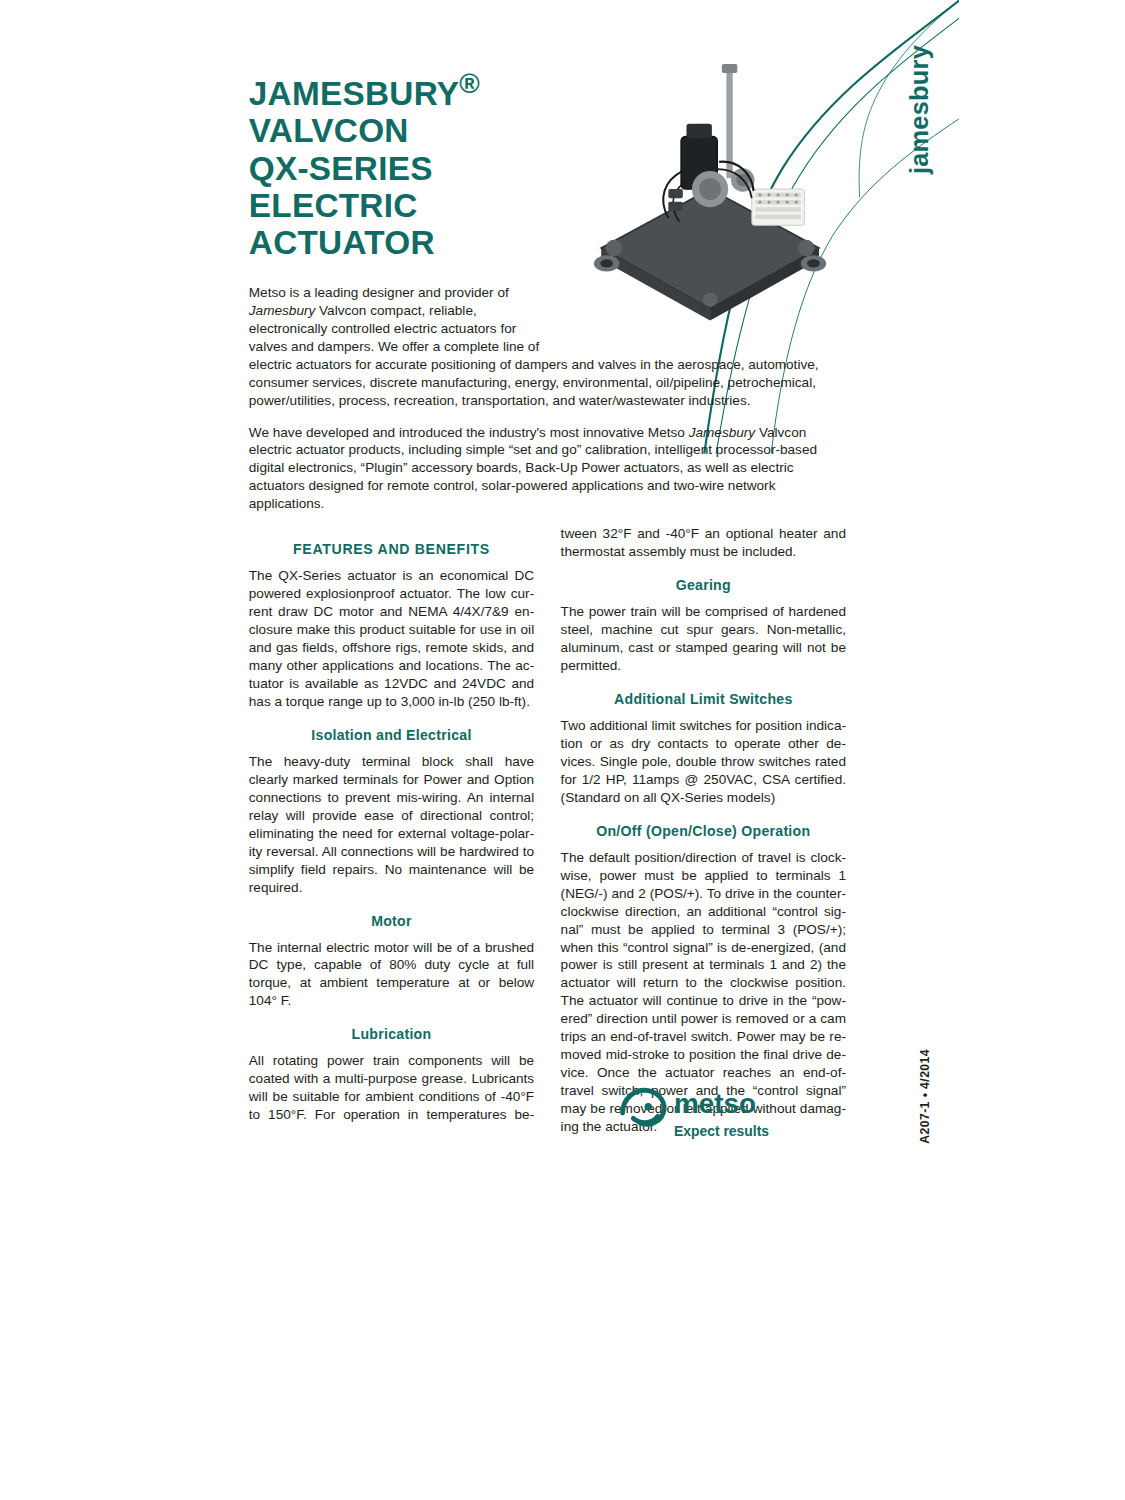jamesbury
A207-1 • 4/2014
Valvcon QX-Series electric actuator, internal view
JAMESBURY® VALVCON
QX-SERIES
ELECTRIC ACTUATOR
Metso is a leading designer and provider of Jamesbury Valvcon compact, reliable, electronically controlled electric actuators for valves and dampers. We offer a complete line of electric actuators for accurate positioning of dampers and valves in the aerospace, automotive, consumer services, discrete manufacturing, energy, environmental, oil/pipeline, petrochemical, power/utilities, process, recreation, transportation, and water/wastewater industries.
We have developed and introduced the industry's most innovative Metso Jamesbury Valvcon electric actuator products, including simple “set and go” calibration, intelligent processor-based digital electronics, “Plugin” accessory boards, Back-Up Power actuators, as well as electric actuators designed for remote control, solar-powered applications and two-wire network applications.
Features and Benefits
The QX-Series actuator is an economical DC powered explosionproof actuator. The low current draw DC motor and NEMA 4/4X/7&9 enclosure make this product suitable for use in oil and gas fields, offshore rigs, remote skids, and many other applications and locations. The actuator is available as 12VDC and 24VDC and has a torque range up to 3,000 in-lb (250 lb-ft).
Isolation and Electrical
The heavy-duty terminal block shall have clearly marked terminals for Power and Option connections to prevent mis-wiring. An internal relay will provide ease of directional control; eliminating the need for external voltage-polarity reversal. All connections will be hardwired to simplify field repairs. No maintenance will be required.
Motor
The internal electric motor will be of a brushed DC type, capable of 80% duty cycle at full torque, at ambient temperature at or below 104° F.
Lubrication
All rotating power train components will be coated with a multi-purpose grease. Lubricants will be suitable for ambient conditions of -40°F to 150°F. For operation in temperatures between 32°F and -40°F an optional heater and thermostat assembly must be included.
Gearing
The power train will be comprised of hardened steel, machine cut spur gears. Non-metallic, aluminum, cast or stamped gearing will not be permitted.
Additional Limit Switches
Two additional limit switches for position indication or as dry contacts to operate other devices. Single pole, double throw switches rated for 1/2 HP, 11amps @ 250VAC, CSA certified. (Standard on all QX-Series models)
On/Off (Open/Close) Operation
The default position/direction of travel is clockwise, power must be applied to terminals 1 (NEG/-) and 2 (POS/+). To drive in the counter-clockwise direction, an additional “control signal” must be applied to terminal 3 (POS/+); when this “control signal” is de-energized, (and power is still present at terminals 1 and 2) the actuator will return to the clockwise position. The actuator will continue to drive in the “powered” direction until power is removed or a cam trips an end-of-travel switch. Power may be removed mid-stroke to position the final drive device. Once the actuator reaches an end-of-travel switch, power and the “control signal” may be removed or left applied without damaging the actuator.
Metso logo with tagline Expect results metso Expect results